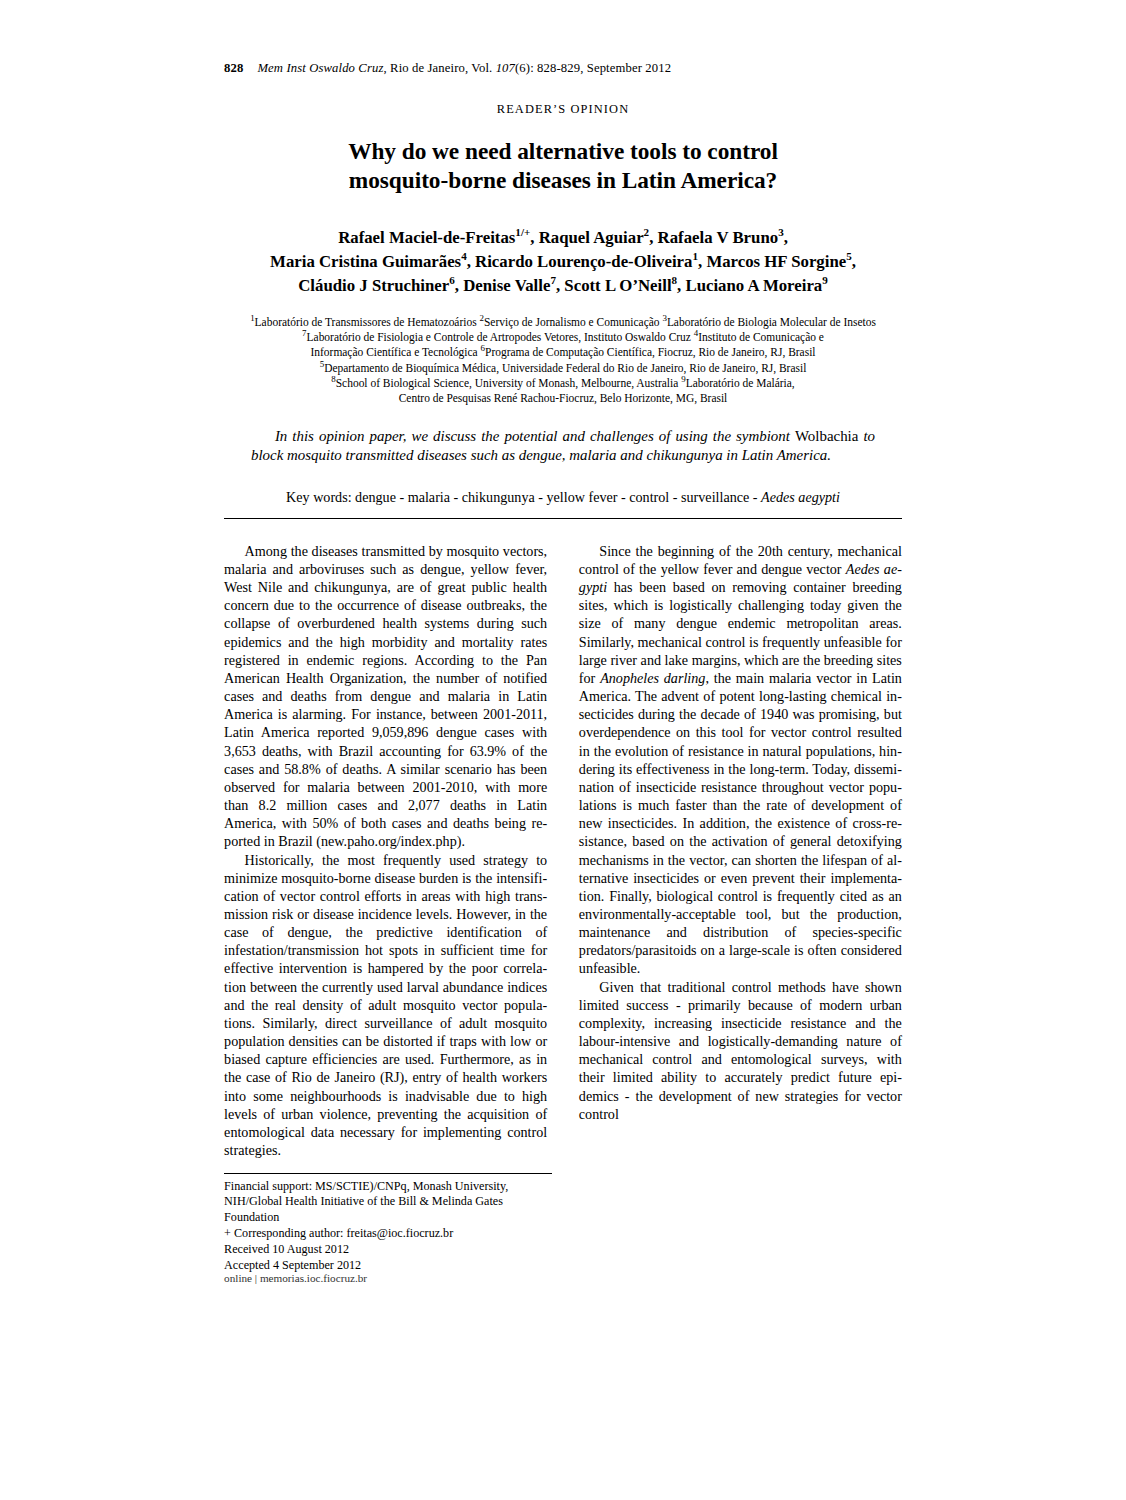828 Mem Inst Oswaldo Cruz, Rio de Janeiro, Vol. 107(6): 828-829, September 2012
READER’S OPINION
Why do we need alternative tools to control
mosquito-borne diseases in Latin America?
Rafael Maciel-de-Freitas1/+, Raquel Aguiar2, Rafaela V Bruno3,
Maria Cristina Guimarães4, Ricardo Lourenço-de-Oliveira1, Marcos HF Sorgine5,
Cláudio J Struchiner6, Denise Valle7, Scott L O’Neill8, Luciano A Moreira9
1Laboratório de Transmissores de Hematozoários 2Serviço de Jornalismo e Comunicação 3Laboratório de Biologia Molecular de Insetos
7Laboratório de Fisiologia e Controle de Artropodes Vetores, Instituto Oswaldo Cruz 4Instituto de Comunicação e
Informação Científica e Tecnológica 6Programa de Computação Científica, Fiocruz, Rio de Janeiro, RJ, Brasil
5Departamento de Bioquímica Médica, Universidade Federal do Rio de Janeiro, Rio de Janeiro, RJ, Brasil
8School of Biological Science, University of Monash, Melbourne, Australia 9Laboratório de Malária,
Centro de Pesquisas René Rachou-Fiocruz, Belo Horizonte, MG, Brasil
In this opinion paper, we discuss the potential and challenges of using the symbiont Wolbachia to block mosquito transmitted diseases such as dengue, malaria and chikungunya in Latin America.
Key words: dengue - malaria - chikungunya - yellow fever - control - surveillance - Aedes aegypti
Among the diseases transmitted by mosquito vectors, malaria and arboviruses such as dengue, yellow fever, West Nile and chikungunya, are of great public health concern due to the occurrence of disease outbreaks, the collapse of overburdened health systems during such epidemics and the high morbidity and mortality rates registered in endemic regions. According to the Pan American Health Organization, the number of notified cases and deaths from dengue and malaria in Latin America is alarming. For instance, between 2001-2011, Latin America reported 9,059,896 dengue cases with 3,653 deaths, with Brazil accounting for 63.9% of the cases and 58.8% of deaths. A similar scenario has been observed for malaria between 2001-2010, with more than 8.2 million cases and 2,077 deaths in Latin America, with 50% of both cases and deaths being reported in Brazil (new.paho.org/index.php).
Historically, the most frequently used strategy to minimize mosquito-borne disease burden is the intensification of vector control efforts in areas with high transmission risk or disease incidence levels. However, in the case of dengue, the predictive identification of infestation/transmission hot spots in sufficient time for effective intervention is hampered by the poor correlation between the currently used larval abundance indices and the real density of adult mosquito vector populations. Similarly, direct surveillance of adult mosquito population densities can be distorted if traps with low or biased capture efficiencies are used. Furthermore, as in the case of Rio de Janeiro (RJ), entry of health workers into some neighbourhoods is inadvisable due to high levels of urban violence, preventing the acquisition of entomological data necessary for implementing control strategies.
Since the beginning of the 20th century, mechanical control of the yellow fever and dengue vector Aedes aegypti has been based on removing container breeding sites, which is logistically challenging today given the size of many dengue endemic metropolitan areas. Similarly, mechanical control is frequently unfeasible for large river and lake margins, which are the breeding sites for Anopheles darling, the main malaria vector in Latin America. The advent of potent long-lasting chemical insecticides during the decade of 1940 was promising, but overdependence on this tool for vector control resulted in the evolution of resistance in natural populations, hindering its effectiveness in the long-term. Today, dissemination of insecticide resistance throughout vector populations is much faster than the rate of development of new insecticides. In addition, the existence of cross-resistance, based on the activation of general detoxifying mechanisms in the vector, can shorten the lifespan of alternative insecticides or even prevent their implementation. Finally, biological control is frequently cited as an environmentally-acceptable tool, but the production, maintenance and distribution of species-specific predators/parasitoids on a large-scale is often considered unfeasible.
Given that traditional control methods have shown limited success - primarily because of modern urban complexity, increasing insecticide resistance and the labour-intensive and logistically-demanding nature of mechanical control and entomological surveys, with their limited ability to accurately predict future epidemics - the development of new strategies for vector control
Financial support: MS/SCTIE)/CNPq, Monash University, NIH/Global Health Initiative of the Bill & Melinda Gates Foundation
+ Corresponding author: freitas@ioc.fiocruz.br
Received 10 August 2012
Accepted 4 September 2012
online | memorias.ioc.fiocruz.br